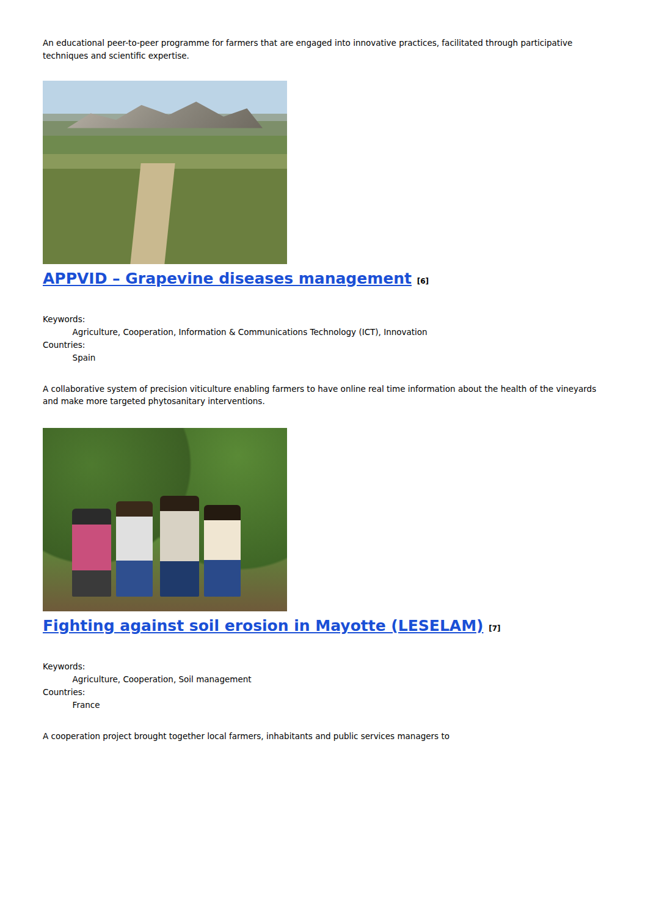An educational peer-to-peer programme for farmers that are engaged into innovative practices, facilitated through participative techniques and scientific expertise.
APPVID – Grapevine diseases management [6]
Keywords: Agriculture, Cooperation, Information & Communications Technology (ICT), Innovation Countries: Spain
A collaborative system of precision viticulture enabling farmers to have online real time information about the health of the vineyards and make more targeted phytosanitary interventions.
Fighting against soil erosion in Mayotte (LESELAM) [7]
Keywords: Agriculture, Cooperation, Soil management Countries: France
A cooperation project brought together local farmers, inhabitants and public services managers to